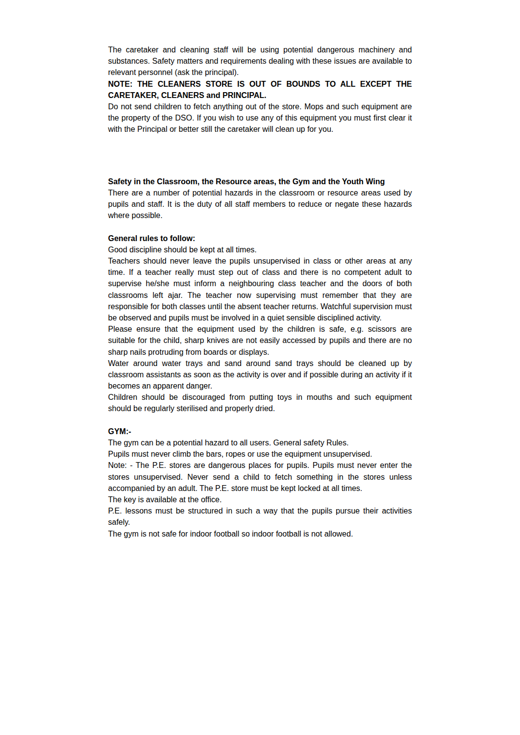The caretaker and cleaning staff will be using potential dangerous machinery and substances. Safety matters and requirements dealing with these issues are available to relevant personnel (ask the principal).
NOTE: THE CLEANERS STORE IS OUT OF BOUNDS TO ALL EXCEPT THE CARETAKER, CLEANERS and PRINCIPAL.
Do not send children to fetch anything out of the store. Mops and such equipment are the property of the DSO. If you wish to use any of this equipment you must first clear it with the Principal or better still the caretaker will clean up for you.
Safety in the Classroom, the Resource areas, the Gym and the Youth Wing
There are a number of potential hazards in the classroom or resource areas used by pupils and staff. It is the duty of all staff members to reduce or negate these hazards where possible.
General rules to follow:
Good discipline should be kept at all times.
Teachers should never leave the pupils unsupervised in class or other areas at any time. If a teacher really must step out of class and there is no competent adult to supervise he/she must inform a neighbouring class teacher and the doors of both classrooms left ajar. The teacher now supervising must remember that they are responsible for both classes until the absent teacher returns. Watchful supervision must be observed and pupils must be involved in a quiet sensible disciplined activity.
Please ensure that the equipment used by the children is safe, e.g. scissors are suitable for the child, sharp knives are not easily accessed by pupils and there are no sharp nails protruding from boards or displays.
Water around water trays and sand around sand trays should be cleaned up by classroom assistants as soon as the activity is over and if possible during an activity if it becomes an apparent danger.
Children should be discouraged from putting toys in mouths and such equipment should be regularly sterilised and properly dried.
GYM:-
The gym can be a potential hazard to all users. General safety Rules.
Pupils must never climb the bars, ropes or use the equipment unsupervised.
Note: - The P.E. stores are dangerous places for pupils. Pupils must never enter the stores unsupervised. Never send a child to fetch something in the stores unless accompanied by an adult. The P.E. store must be kept locked at all times.
The key is available at the office.
P.E. lessons must be structured in such a way that the pupils pursue their activities safely.
The gym is not safe for indoor football so indoor football is not allowed.